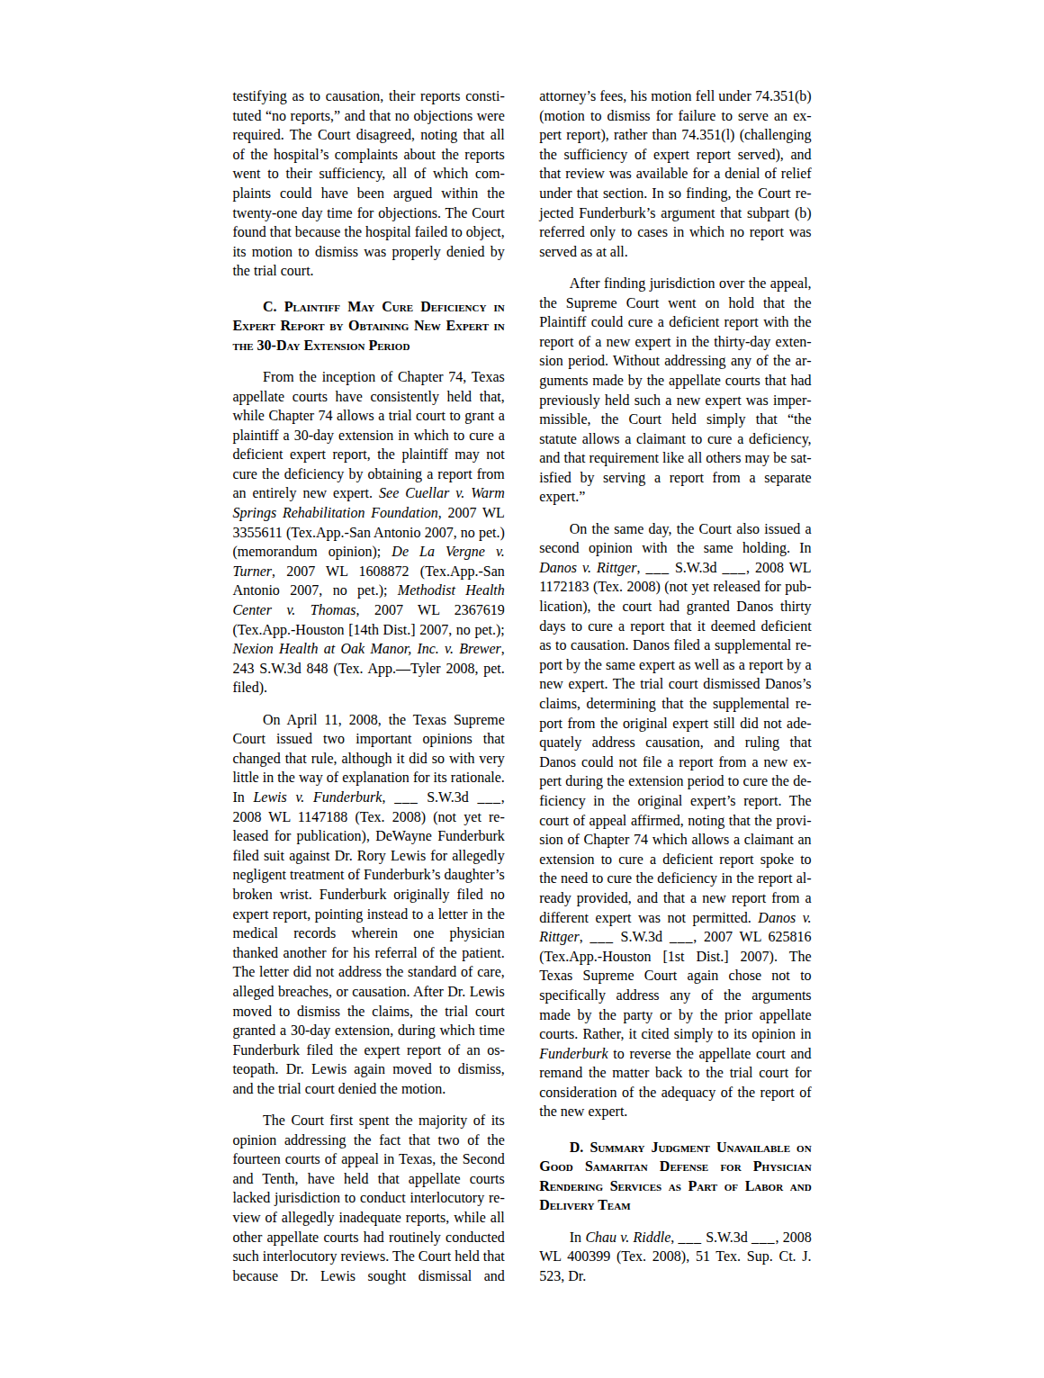testifying as to causation, their reports constituted “no reports,” and that no objections were required. The Court disagreed, noting that all of the hospital’s complaints about the reports went to their sufficiency, all of which complaints could have been argued within the twenty-one day time for objections. The Court found that because the hospital failed to object, its motion to dismiss was properly denied by the trial court.
C. Plaintiff May Cure Deficiency in Expert Report by Obtaining New Expert in the 30-Day Extension Period
From the inception of Chapter 74, Texas appellate courts have consistently held that, while Chapter 74 allows a trial court to grant a plaintiff a 30-day extension in which to cure a deficient expert report, the plaintiff may not cure the deficiency by obtaining a report from an entirely new expert. See Cuellar v. Warm Springs Rehabilitation Foundation, 2007 WL 3355611 (Tex.App.-San Antonio 2007, no pet.) (memorandum opinion); De La Vergne v. Turner, 2007 WL 1608872 (Tex.App.-San Antonio 2007, no pet.); Methodist Health Center v. Thomas, 2007 WL 2367619 (Tex.App.-Houston [14th Dist.] 2007, no pet.); Nexion Health at Oak Manor, Inc. v. Brewer, 243 S.W.3d 848 (Tex. App.—Tyler 2008, pet. filed).
On April 11, 2008, the Texas Supreme Court issued two important opinions that changed that rule, although it did so with very little in the way of explanation for its rationale. In Lewis v. Funderburk, ___ S.W.3d ___, 2008 WL 1147188 (Tex. 2008) (not yet released for publication), DeWayne Funderburk filed suit against Dr. Rory Lewis for allegedly negligent treatment of Funderburk’s daughter’s broken wrist. Funderburk originally filed no expert report, pointing instead to a letter in the medical records wherein one physician thanked another for his referral of the patient. The letter did not address the standard of care, alleged breaches, or causation. After Dr. Lewis moved to dismiss the claims, the trial court granted a 30-day extension, during which time Funderburk filed the expert report of an osteopath. Dr. Lewis again moved to dismiss, and the trial court denied the motion.
The Court first spent the majority of its opinion addressing the fact that two of the fourteen courts of appeal in Texas, the Second and Tenth, have held that appellate courts lacked jurisdiction to conduct interlocutory review of allegedly inadequate reports, while all other appellate courts had routinely conducted such interlocutory reviews. The Court held that because Dr. Lewis sought dismissal and attorney’s fees, his motion fell under 74.351(b) (motion to dismiss for failure to serve an expert report), rather than 74.351(l) (challenging the sufficiency of expert report served), and that review was available for a denial of relief under that section. In so finding, the Court rejected Funderburk’s argument that subpart (b) referred only to cases in which no report was served as at all.
After finding jurisdiction over the appeal, the Supreme Court went on hold that the Plaintiff could cure a deficient report with the report of a new expert in the thirty-day extension period. Without addressing any of the arguments made by the appellate courts that had previously held such a new expert was impermissible, the Court held simply that “the statute allows a claimant to cure a deficiency, and that requirement like all others may be satisfied by serving a report from a separate expert.”
On the same day, the Court also issued a second opinion with the same holding. In Danos v. Rittger, ___ S.W.3d ___, 2008 WL 1172183 (Tex. 2008) (not yet released for publication), the court had granted Danos thirty days to cure a report that it deemed deficient as to causation. Danos filed a supplemental report by the same expert as well as a report by a new expert. The trial court dismissed Danos’s claims, determining that the supplemental report from the original expert still did not adequately address causation, and ruling that Danos could not file a report from a new expert during the extension period to cure the deficiency in the original expert’s report. The court of appeal affirmed, noting that the provision of Chapter 74 which allows a claimant an extension to cure a deficient report spoke to the need to cure the deficiency in the report already provided, and that a new report from a different expert was not permitted. Danos v. Rittger, ___ S.W.3d ___, 2007 WL 625816 (Tex.App.-Houston [1st Dist.] 2007). The Texas Supreme Court again chose not to specifically address any of the arguments made by the party or by the prior appellate courts. Rather, it cited simply to its opinion in Funderburk to reverse the appellate court and remand the matter back to the trial court for consideration of the adequacy of the report of the new expert.
D. Summary Judgment Unavailable on Good Samaritan Defense for Physician Rendering Services as Part of Labor and Delivery Team
In Chau v. Riddle, ___ S.W.3d ___, 2008 WL 400399 (Tex. 2008), 51 Tex. Sup. Ct. J. 523, Dr.